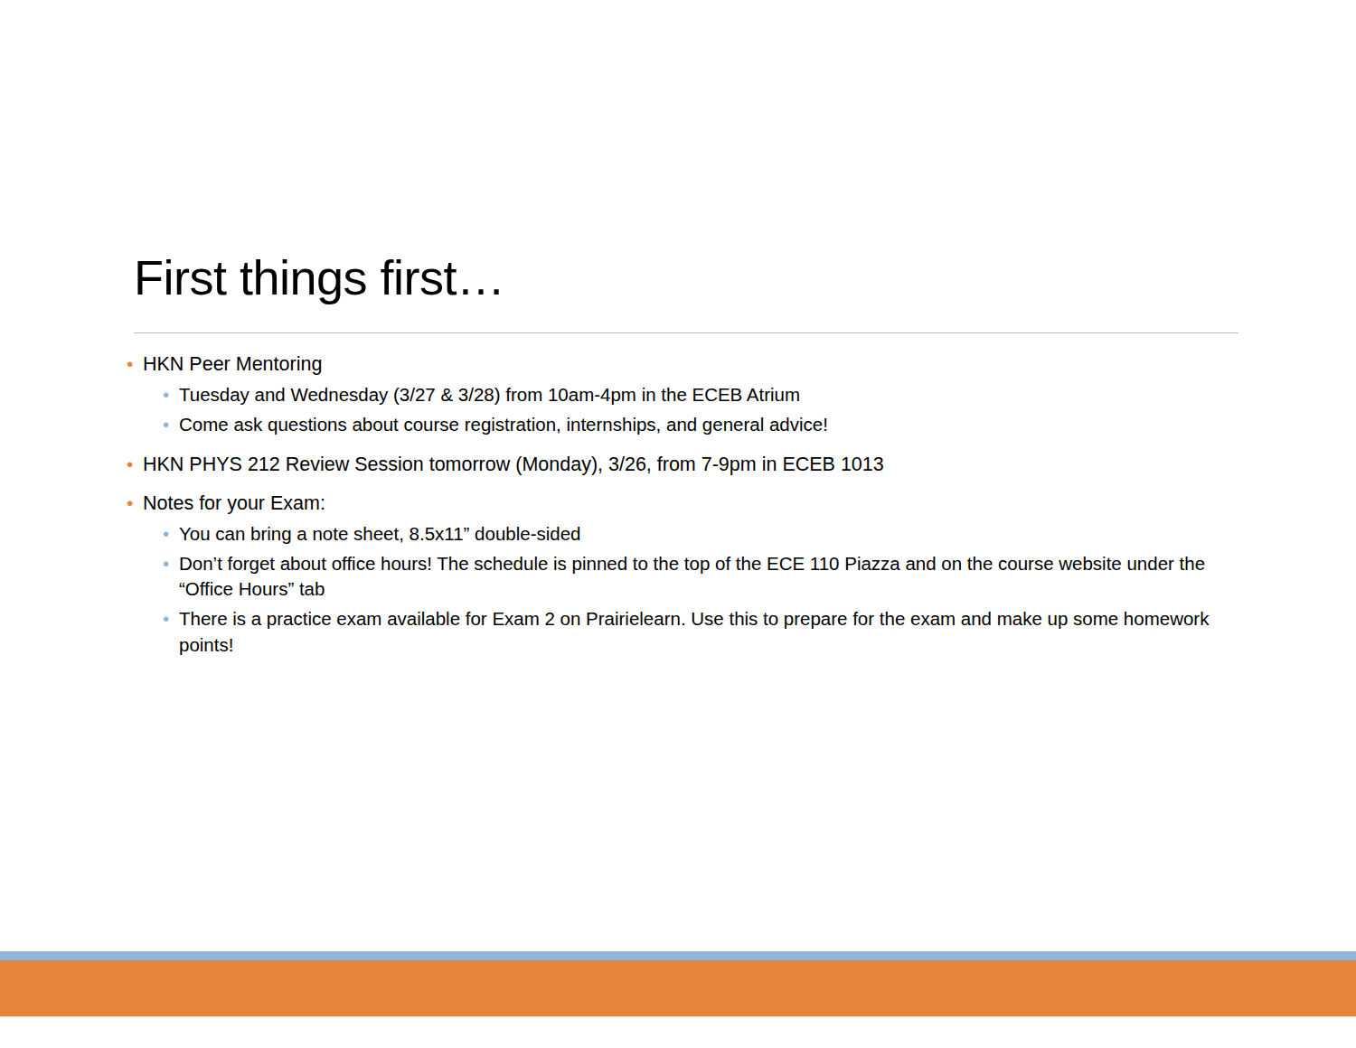First things first…
HKN Peer Mentoring
Tuesday and Wednesday (3/27 & 3/28) from 10am-4pm in the ECEB Atrium
Come ask questions about course registration, internships, and general advice!
HKN PHYS 212 Review Session tomorrow (Monday), 3/26, from 7-9pm in ECEB 1013
Notes for your Exam:
You can bring a note sheet, 8.5x11” double-sided
Don’t forget about office hours! The schedule is pinned to the top of the ECE 110 Piazza and on the course website under the “Office Hours” tab
There is a practice exam available for Exam 2 on Prairielearn. Use this to prepare for the exam and make up some homework points!